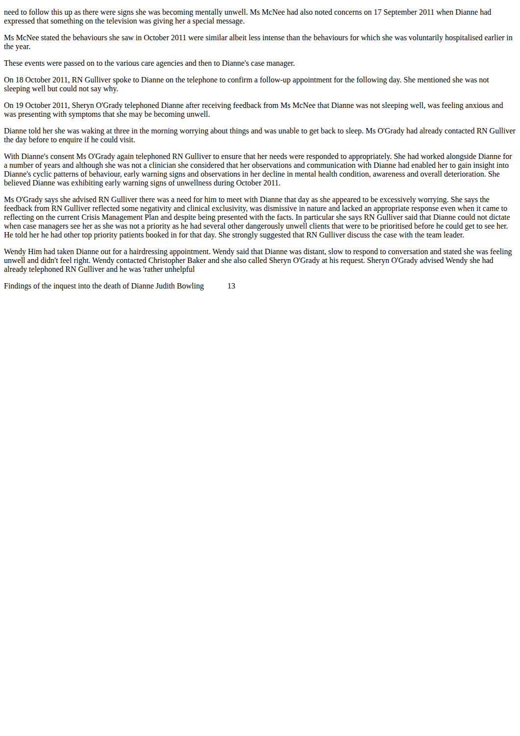need to follow this up as there were signs she was becoming mentally unwell. Ms McNee had also noted concerns on 17 September 2011 when Dianne had expressed that something on the television was giving her a special message.
Ms McNee stated the behaviours she saw in October 2011 were similar albeit less intense than the behaviours for which she was voluntarily hospitalised earlier in the year.
These events were passed on to the various care agencies and then to Dianne's case manager.
On 18 October 2011, RN Gulliver spoke to Dianne on the telephone to confirm a follow-up appointment for the following day. She mentioned she was not sleeping well but could not say why.
On 19 October 2011, Sheryn O'Grady telephoned Dianne after receiving feedback from Ms McNee that Dianne was not sleeping well, was feeling anxious and was presenting with symptoms that she may be becoming unwell.
Dianne told her she was waking at three in the morning worrying about things and was unable to get back to sleep. Ms O'Grady had already contacted RN Gulliver the day before to enquire if he could visit.
With Dianne's consent Ms O'Grady again telephoned RN Gulliver to ensure that her needs were responded to appropriately. She had worked alongside Dianne for a number of years and although she was not a clinician she considered that her observations and communication with Dianne had enabled her to gain insight into Dianne's cyclic patterns of behaviour, early warning signs and observations in her decline in mental health condition, awareness and overall deterioration. She believed Dianne was exhibiting early warning signs of unwellness during October 2011.
Ms O'Grady says she advised RN Gulliver there was a need for him to meet with Dianne that day as she appeared to be excessively worrying. She says the feedback from RN Gulliver reflected some negativity and clinical exclusivity, was dismissive in nature and lacked an appropriate response even when it came to reflecting on the current Crisis Management Plan and despite being presented with the facts. In particular she says RN Gulliver said that Dianne could not dictate when case managers see her as she was not a priority as he had several other dangerously unwell clients that were to be prioritised before he could get to see her. He told her he had other top priority patients booked in for that day. She strongly suggested that RN Gulliver discuss the case with the team leader.
Wendy Him had taken Dianne out for a hairdressing appointment. Wendy said that Dianne was distant, slow to respond to conversation and stated she was feeling unwell and didn't feel right. Wendy contacted Christopher Baker and she also called Sheryn O'Grady at his request. Sheryn O'Grady advised Wendy she had already telephoned RN Gulliver and he was 'rather unhelpful
Findings of the inquest into the death of Dianne Judith Bowling 13